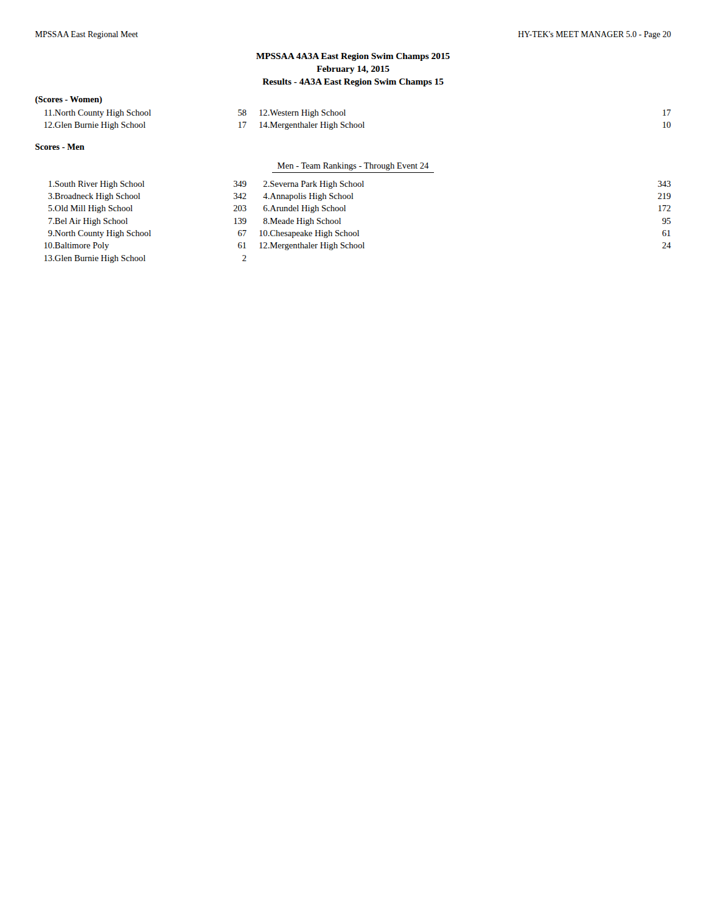MPSSAA East Regional Meet
HY-TEK's MEET MANAGER 5.0 - Page 20
MPSSAA 4A3A East Region Swim Champs 2015
February 14, 2015
Results - 4A3A East Region Swim Champs 15
(Scores - Women)
| 11. | North County High School | 58 | 12. | Western High School | 17 |
| 12. | Glen Burnie High School | 17 | 14. | Mergenthaler High School | 10 |
Scores - Men
Men - Team Rankings - Through Event 24
| 1. | South River High School | 349 | 2. | Severna Park High School | 343 |
| 3. | Broadneck High School | 342 | 4. | Annapolis High School | 219 |
| 5. | Old Mill High School | 203 | 6. | Arundel High School | 172 |
| 7. | Bel Air High School | 139 | 8. | Meade High School | 95 |
| 9. | North County High School | 67 | 10. | Chesapeake High School | 61 |
| 10. | Baltimore Poly | 61 | 12. | Mergenthaler High School | 24 |
| 13. | Glen Burnie High School | 2 | | | |